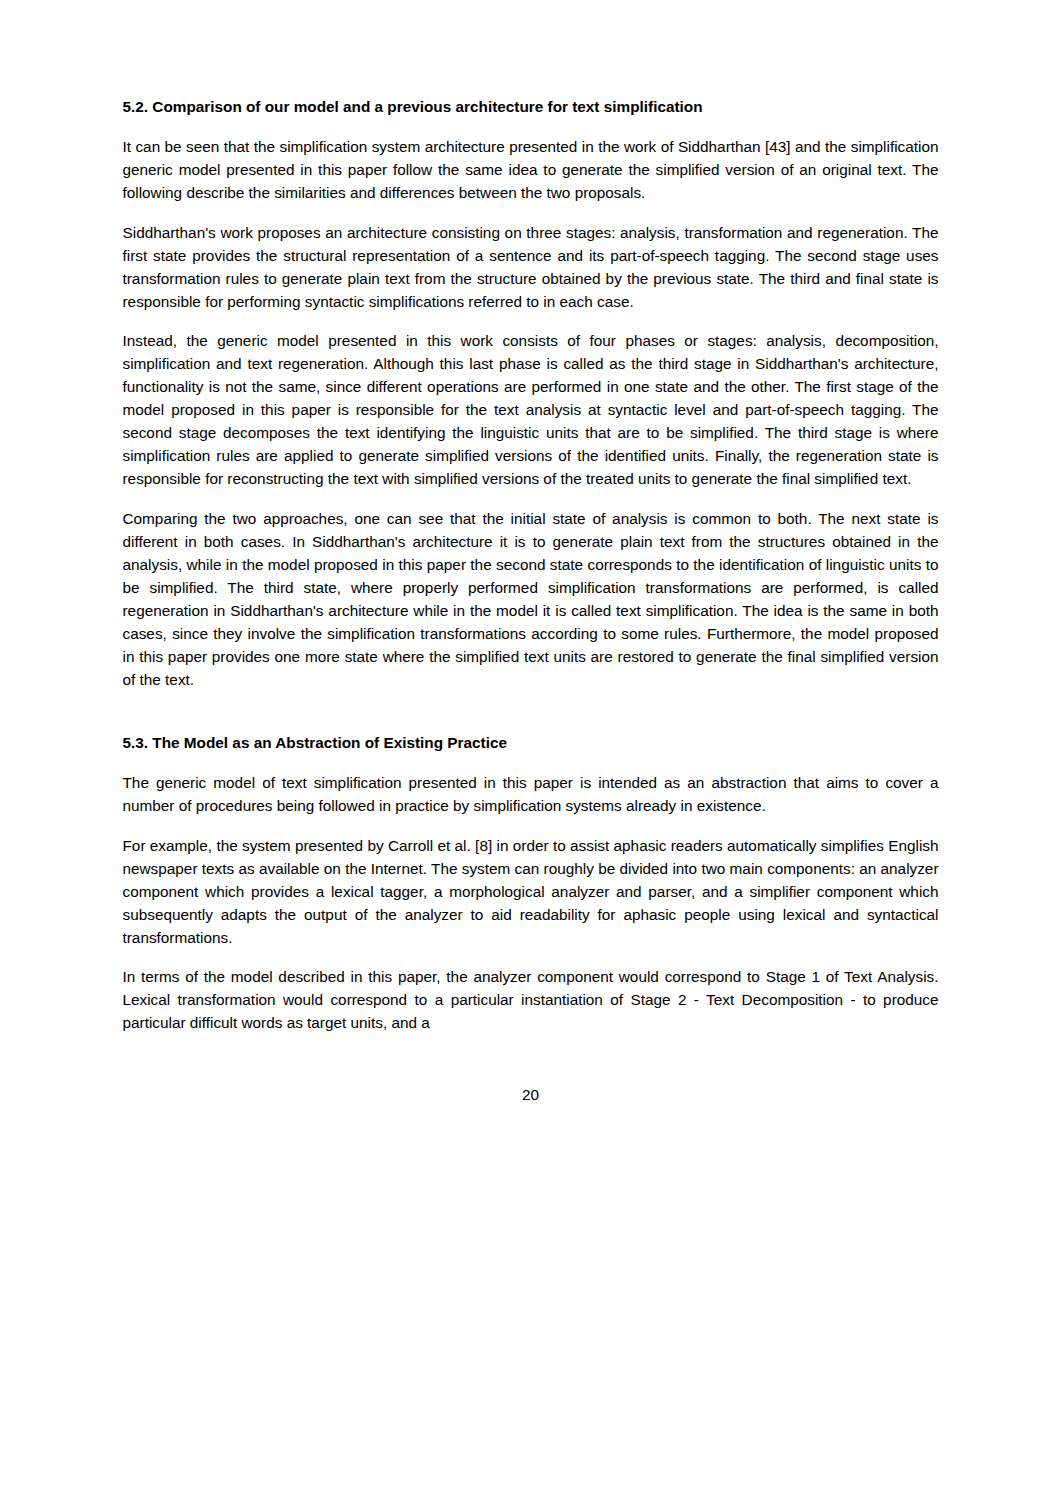5.2. Comparison of our model and a previous architecture for text simplification
It can be seen that the simplification system architecture presented in the work of Siddharthan [43] and the simplification generic model presented in this paper follow the same idea to generate the simplified version of an original text. The following describe the similarities and differences between the two proposals.
Siddharthan's work proposes an architecture consisting on three stages: analysis, transformation and regeneration. The first state provides the structural representation of a sentence and its part-of-speech tagging. The second stage uses transformation rules to generate plain text from the structure obtained by the previous state. The third and final state is responsible for performing syntactic simplifications referred to in each case.
Instead, the generic model presented in this work consists of four phases or stages: analysis, decomposition, simplification and text regeneration. Although this last phase is called as the third stage in Siddharthan's architecture, functionality is not the same, since different operations are performed in one state and the other. The first stage of the model proposed in this paper is responsible for the text analysis at syntactic level and part-of-speech tagging. The second stage decomposes the text identifying the linguistic units that are to be simplified. The third stage is where simplification rules are applied to generate simplified versions of the identified units. Finally, the regeneration state is responsible for reconstructing the text with simplified versions of the treated units to generate the final simplified text.
Comparing the two approaches, one can see that the initial state of analysis is common to both. The next state is different in both cases. In Siddharthan's architecture it is to generate plain text from the structures obtained in the analysis, while in the model proposed in this paper the second state corresponds to the identification of linguistic units to be simplified. The third state, where properly performed simplification transformations are performed, is called regeneration in Siddharthan's architecture while in the model it is called text simplification. The idea is the same in both cases, since they involve the simplification transformations according to some rules. Furthermore, the model proposed in this paper provides one more state where the simplified text units are restored to generate the final simplified version of the text.
5.3. The Model as an Abstraction of Existing Practice
The generic model of text simplification presented in this paper is intended as an abstraction that aims to cover a number of procedures being followed in practice by simplification systems already in existence.
For example, the system presented by Carroll et al. [8] in order to assist aphasic readers automatically simplifies English newspaper texts as available on the Internet. The system can roughly be divided into two main components: an analyzer component which provides a lexical tagger, a morphological analyzer and parser, and a simplifier component which subsequently adapts the output of the analyzer to aid readability for aphasic people using lexical and syntactical transformations.
In terms of the model described in this paper, the analyzer component would correspond to Stage 1 of Text Analysis. Lexical transformation would correspond to a particular instantiation of Stage 2 - Text Decomposition - to produce particular difficult words as target units, and a
20